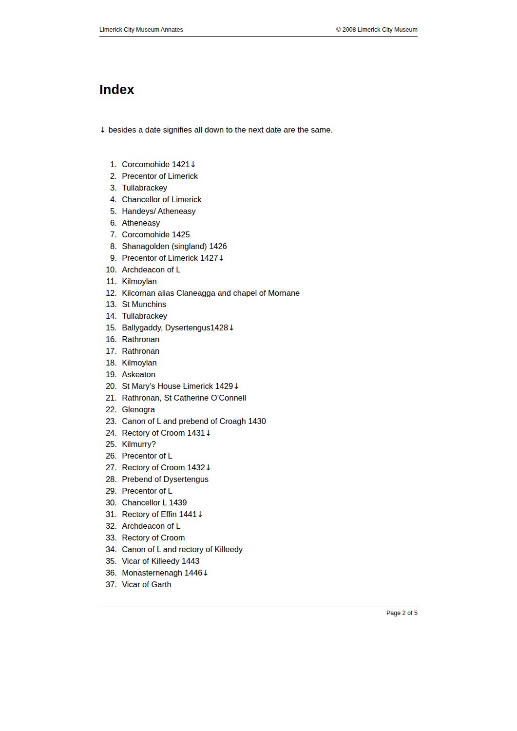Limerick City Museum Annates
© 2008 Limerick City Museum
Index
↓ besides a date signifies all down to the next date are the same.
Corcomohide 1421↓
Precentor of Limerick
Tullabrackey
Chancellor of Limerick
Handeys/ Atheneasy
Atheneasy
Corcomohide 1425
Shanagolden (singland) 1426
Precentor of Limerick 1427↓
Archdeacon of L
Kilmoylan
Kilcornan alias Claneagga and chapel of Mornane
St Munchins
Tullabrackey
Ballygaddy, Dysertengus1428↓
Rathronan
Rathronan
Kilmoylan
Askeaton
St Mary’s House Limerick 1429↓
Rathronan, St Catherine O’Connell
Glenogra
Canon of L and prebend of Croagh 1430
Rectory of Croom 1431↓
Kilmurry?
Precentor of L
Rectory of Croom 1432↓
Prebend of Dysertengus
Precentor of L
Chancellor L 1439
Rectory of Effin 1441↓
Archdeacon of L
Rectory of Croom
Canon of L and rectory of Killeedy
Vicar of Killeedy 1443
Monasternenagh 1446↓
Vicar of Garth
Page 2 of 5